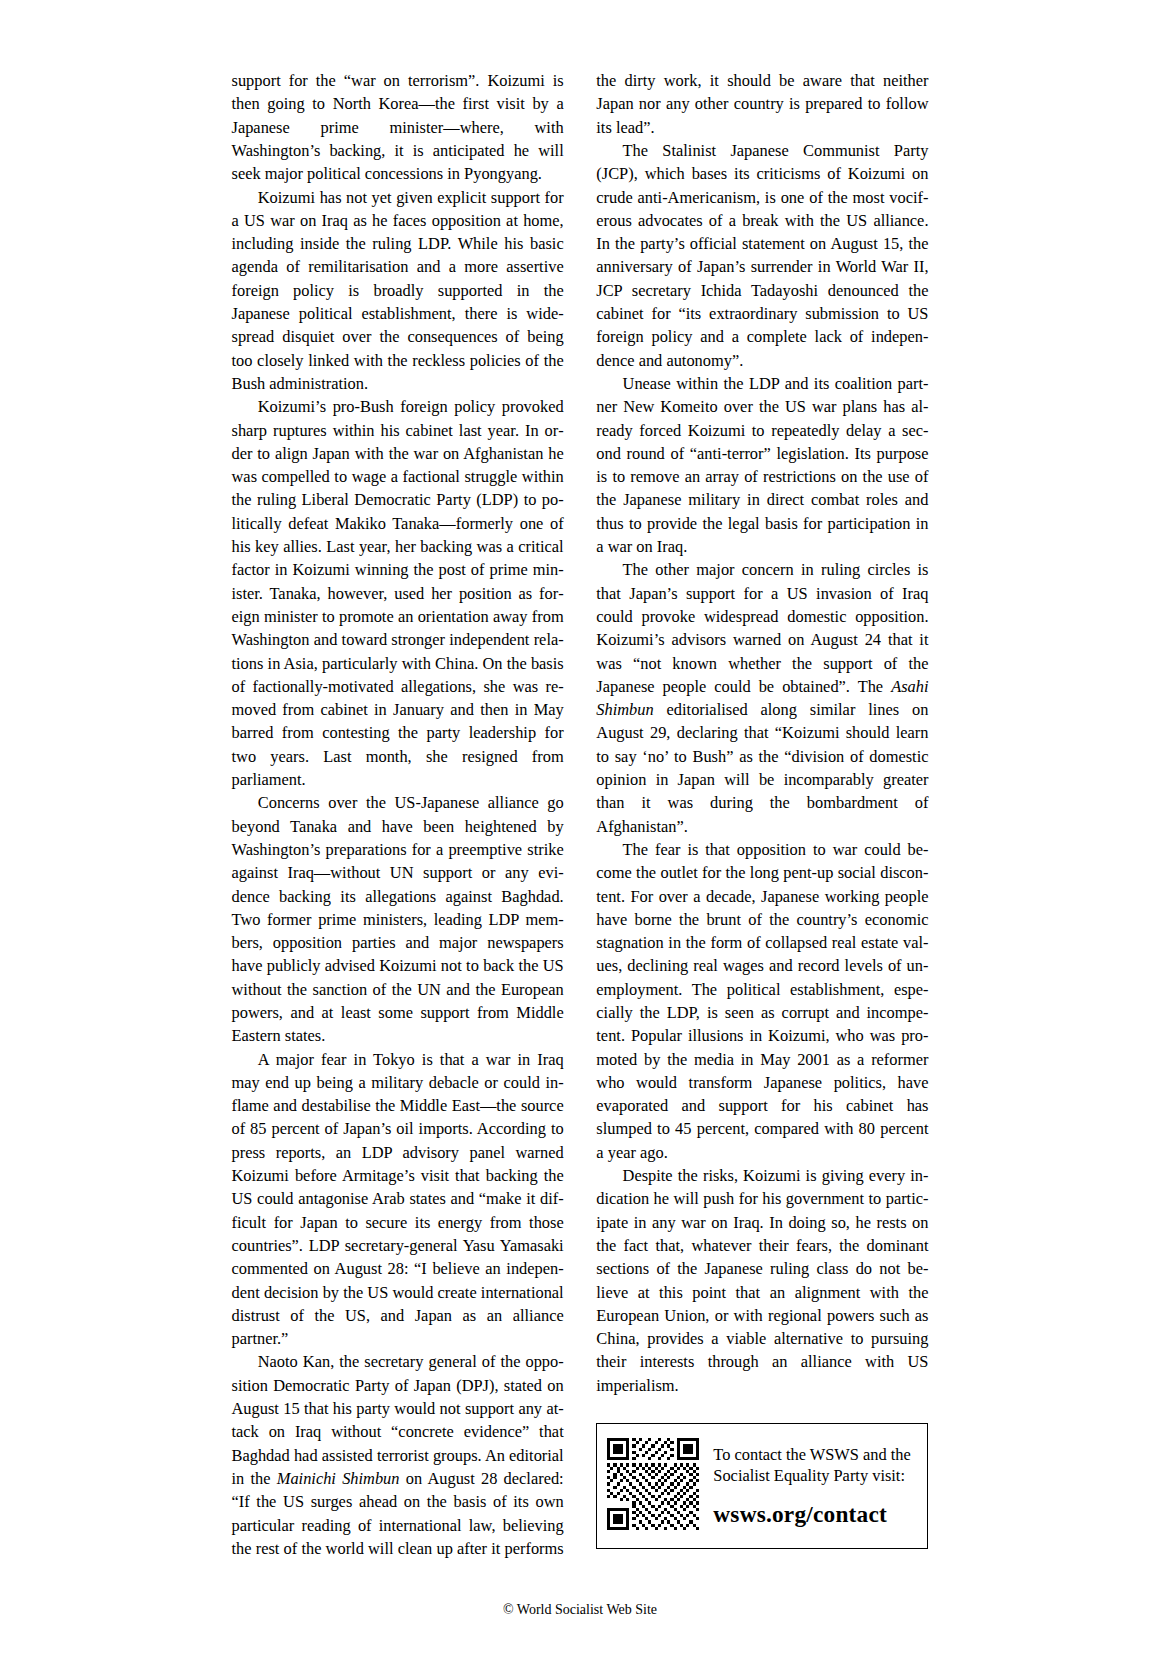support for the “war on terrorism”. Koizumi is then going to North Korea—the first visit by a Japanese prime minister—where, with Washington’s backing, it is anticipated he will seek major political concessions in Pyongyang.
Koizumi has not yet given explicit support for a US war on Iraq as he faces opposition at home, including inside the ruling LDP. While his basic agenda of remilitarisation and a more assertive foreign policy is broadly supported in the Japanese political establishment, there is widespread disquiet over the consequences of being too closely linked with the reckless policies of the Bush administration.
Koizumi’s pro-Bush foreign policy provoked sharp ruptures within his cabinet last year. In order to align Japan with the war on Afghanistan he was compelled to wage a factional struggle within the ruling Liberal Democratic Party (LDP) to politically defeat Makiko Tanaka—formerly one of his key allies. Last year, her backing was a critical factor in Koizumi winning the post of prime minister. Tanaka, however, used her position as foreign minister to promote an orientation away from Washington and toward stronger independent relations in Asia, particularly with China. On the basis of factionally-motivated allegations, she was removed from cabinet in January and then in May barred from contesting the party leadership for two years. Last month, she resigned from parliament.
Concerns over the US-Japanese alliance go beyond Tanaka and have been heightened by Washington’s preparations for a preemptive strike against Iraq—without UN support or any evidence backing its allegations against Baghdad. Two former prime ministers, leading LDP members, opposition parties and major newspapers have publicly advised Koizumi not to back the US without the sanction of the UN and the European powers, and at least some support from Middle Eastern states.
A major fear in Tokyo is that a war in Iraq may end up being a military debacle or could inflame and destabilise the Middle East—the source of 85 percent of Japan’s oil imports. According to press reports, an LDP advisory panel warned Koizumi before Armitage’s visit that backing the US could antagonise Arab states and “make it difficult for Japan to secure its energy from those countries”. LDP secretary-general Yasu Yamasaki commented on August 28: “I believe an independent decision by the US would create international distrust of the US, and Japan as an alliance partner.”
Naoto Kan, the secretary general of the opposition Democratic Party of Japan (DPJ), stated on August 15 that his party would not support any attack on Iraq without “concrete evidence” that Baghdad had assisted terrorist groups. An editorial in the Mainichi Shimbun on August 28 declared: “If the US surges ahead on the basis of its own particular reading of international law, believing the rest of the world will clean up after it performs the dirty work, it should be aware that neither Japan nor any other country is prepared to follow its lead”.
The Stalinist Japanese Communist Party (JCP), which bases its criticisms of Koizumi on crude anti-Americanism, is one of the most vociferous advocates of a break with the US alliance. In the party’s official statement on August 15, the anniversary of Japan’s surrender in World War II, JCP secretary Ichida Tadayoshi denounced the cabinet for “its extraordinary submission to US foreign policy and a complete lack of independence and autonomy”.
Unease within the LDP and its coalition partner New Komeito over the US war plans has already forced Koizumi to repeatedly delay a second round of “anti-terror” legislation. Its purpose is to remove an array of restrictions on the use of the Japanese military in direct combat roles and thus to provide the legal basis for participation in a war on Iraq.
The other major concern in ruling circles is that Japan’s support for a US invasion of Iraq could provoke widespread domestic opposition. Koizumi’s advisors warned on August 24 that it was “not known whether the support of the Japanese people could be obtained”. The Asahi Shimbun editorialised along similar lines on August 29, declaring that “Koizumi should learn to say ‘no’ to Bush” as the “division of domestic opinion in Japan will be incomparably greater than it was during the bombardment of Afghanistan”.
The fear is that opposition to war could become the outlet for the long pent-up social discontent. For over a decade, Japanese working people have borne the brunt of the country’s economic stagnation in the form of collapsed real estate values, declining real wages and record levels of unemployment. The political establishment, especially the LDP, is seen as corrupt and incompetent. Popular illusions in Koizumi, who was promoted by the media in May 2001 as a reformer who would transform Japanese politics, have evaporated and support for his cabinet has slumped to 45 percent, compared with 80 percent a year ago.
Despite the risks, Koizumi is giving every indication he will push for his government to participate in any war on Iraq. In doing so, he rests on the fact that, whatever their fears, the dominant sections of the Japanese ruling class do not believe at this point that an alignment with the European Union, or with regional powers such as China, provides a viable alternative to pursuing their interests through an alliance with US imperialism.
To contact the WSWS and the
Socialist Equality Party visit:
wsws.org/contact
© World Socialist Web Site